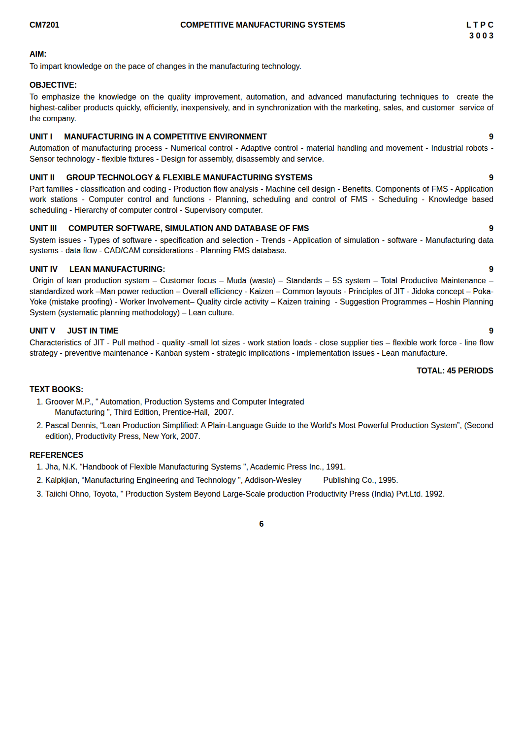CM7201 COMPETITIVE MANUFACTURING SYSTEMS L T P C
3 0 0 3
AIM:
To impart knowledge on the pace of changes in the manufacturing technology.
OBJECTIVE:
To emphasize the knowledge on the quality improvement, automation, and advanced manufacturing techniques to create the highest-caliber products quickly, efficiently, inexpensively, and in synchronization with the marketing, sales, and customer service of the company.
UNIT I MANUFACTURING IN A COMPETITIVE ENVIRONMENT 9
Automation of manufacturing process - Numerical control - Adaptive control - material handling and movement - Industrial robots - Sensor technology - flexible fixtures - Design for assembly, disassembly and service.
UNIT II GROUP TECHNOLOGY & FLEXIBLE MANUFACTURING SYSTEMS 9
Part families - classification and coding - Production flow analysis - Machine cell design - Benefits. Components of FMS - Application work stations - Computer control and functions - Planning, scheduling and control of FMS - Scheduling - Knowledge based scheduling - Hierarchy of computer control - Supervisory computer.
UNIT III COMPUTER SOFTWARE, SIMULATION AND DATABASE OF FMS 9
System issues - Types of software - specification and selection - Trends - Application of simulation - software - Manufacturing data systems - data flow - CAD/CAM considerations - Planning FMS database.
UNIT IV LEAN MANUFACTURING: 9
Origin of lean production system – Customer focus – Muda (waste) – Standards – 5S system – Total Productive Maintenance – standardized work –Man power reduction – Overall efficiency - Kaizen – Common layouts - Principles of JIT - Jidoka concept – Poka-Yoke (mistake proofing) - Worker Involvement– Quality circle activity – Kaizen training - Suggestion Programmes – Hoshin Planning System (systematic planning methodology) – Lean culture.
UNIT V JUST IN TIME 9
Characteristics of JIT - Pull method - quality -small lot sizes - work station loads - close supplier ties – flexible work force - line flow strategy - preventive maintenance - Kanban system - strategic implications - implementation issues - Lean manufacture.
TOTAL: 45 PERIODS
TEXT BOOKS:
Groover M.P., " Automation, Production Systems and Computer IntegratedManufacturing ", Third Edition, Prentice-Hall, 2007.
Pascal Dennis, “Lean Production Simplified: A Plain-Language Guide to the World's Most Powerful Production System”, (Second edition), Productivity Press, New York, 2007.
REFERENCES
Jha, N.K. “Handbook of Flexible Manufacturing Systems ", Academic Press Inc., 1991.
Kalpkjian, “Manufacturing Engineering and Technology ", Addison-Wesley Publishing Co., 1995.
Taiichi Ohno, Toyota, " Production System Beyond Large-Scale production Productivity Press (India) Pvt.Ltd. 1992.
6